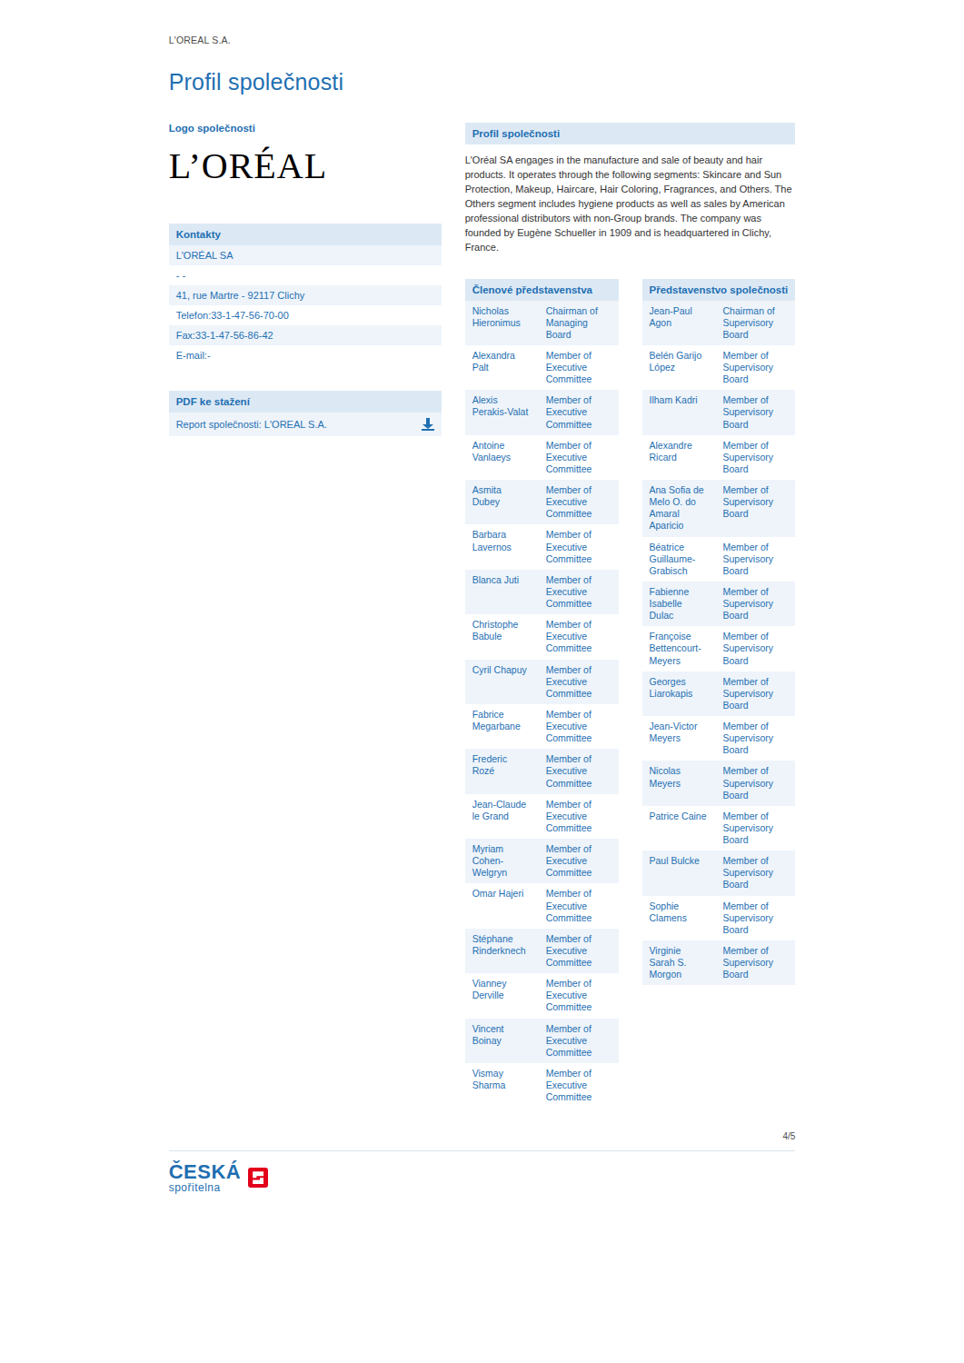L'OREAL S.A.
Profil společnosti
Logo společnosti
L’ORÉAL
Kontakty
| L'ORÉAL SA |
| - - |
| 41, rue Martre - 92117 Clichy |
| Telefon:33-1-47-56-70-00 |
| Fax:33-1-47-56-86-42 |
| E-mail:- |
PDF ke stažení
Report společnosti: L'OREAL S.A.
Profil společnosti
L'Oréal SA engages in the manufacture and sale of beauty and hair products. It operates through the following segments: Skincare and Sun Protection, Makeup, Haircare, Hair Coloring, Fragrances, and Others. The Others segment includes hygiene products as well as sales by American professional distributors with non-Group brands. The company was founded by Eugène Schueller in 1909 and is headquartered in Clichy, France.
Členové představenstva
| Nicholas Hieronimus | Chairman of Managing Board |
| Alexandra Palt | Member of Executive Committee |
| Alexis Perakis-Valat | Member of Executive Committee |
| Antoine Vanlaeys | Member of Executive Committee |
| Asmita Dubey | Member of Executive Committee |
| Barbara Lavernos | Member of Executive Committee |
| Blanca Juti | Member of Executive Committee |
| Christophe Babule | Member of Executive Committee |
| Cyril Chapuy | Member of Executive Committee |
| Fabrice Megarbane | Member of Executive Committee |
| Frederic Rozé | Member of Executive Committee |
| Jean-Claude le Grand | Member of Executive Committee |
| Myriam Cohen-Welgryn | Member of Executive Committee |
| Omar Hajeri | Member of Executive Committee |
| Stéphane Rinderknech | Member of Executive Committee |
| Vianney Derville | Member of Executive Committee |
| Vincent Boinay | Member of Executive Committee |
| Vismay Sharma | Member of Executive Committee |
Představenstvo společnosti
| Jean-Paul Agon | Chairman of Supervisory Board |
| Belén Garijo López | Member of Supervisory Board |
| Ilham Kadri | Member of Supervisory Board |
| Alexandre Ricard | Member of Supervisory Board |
| Ana Sofia de Melo O. do Amaral Aparicio | Member of Supervisory Board |
| Béatrice Guillaume-Grabisch | Member of Supervisory Board |
| Fabienne Isabelle Dulac | Member of Supervisory Board |
| Françoise Bettencourt-Meyers | Member of Supervisory Board |
| Georges Liarokapis | Member of Supervisory Board |
| Jean-Victor Meyers | Member of Supervisory Board |
| Nicolas Meyers | Member of Supervisory Board |
| Patrice Caine | Member of Supervisory Board |
| Paul Bulcke | Member of Supervisory Board |
| Sophie Clamens | Member of Supervisory Board |
| Virginie Sarah S. Morgon | Member of Supervisory Board |
4/5
ČESKÁ
spořitelna